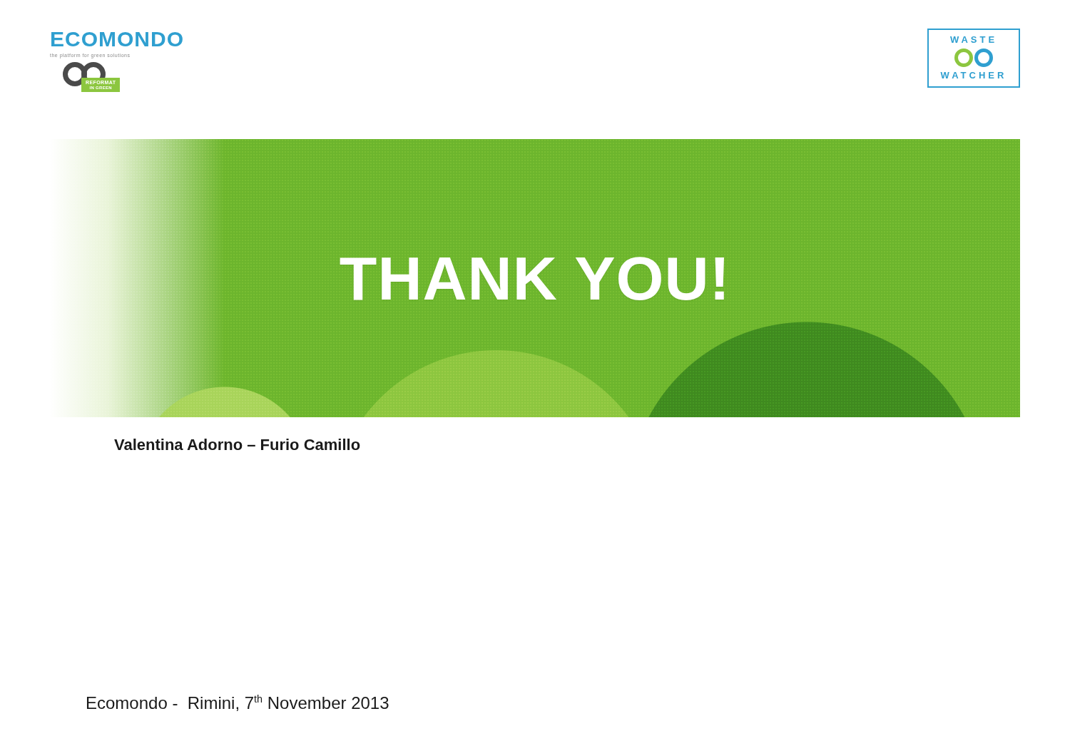ECOMONDO
the platform for green solutions
REFORMATIN GREEN
WASTE
WATCHER
THANK YOU!
Valentina Adorno – Furio Camillo
Ecomondo - Rimini, 7th November 2013